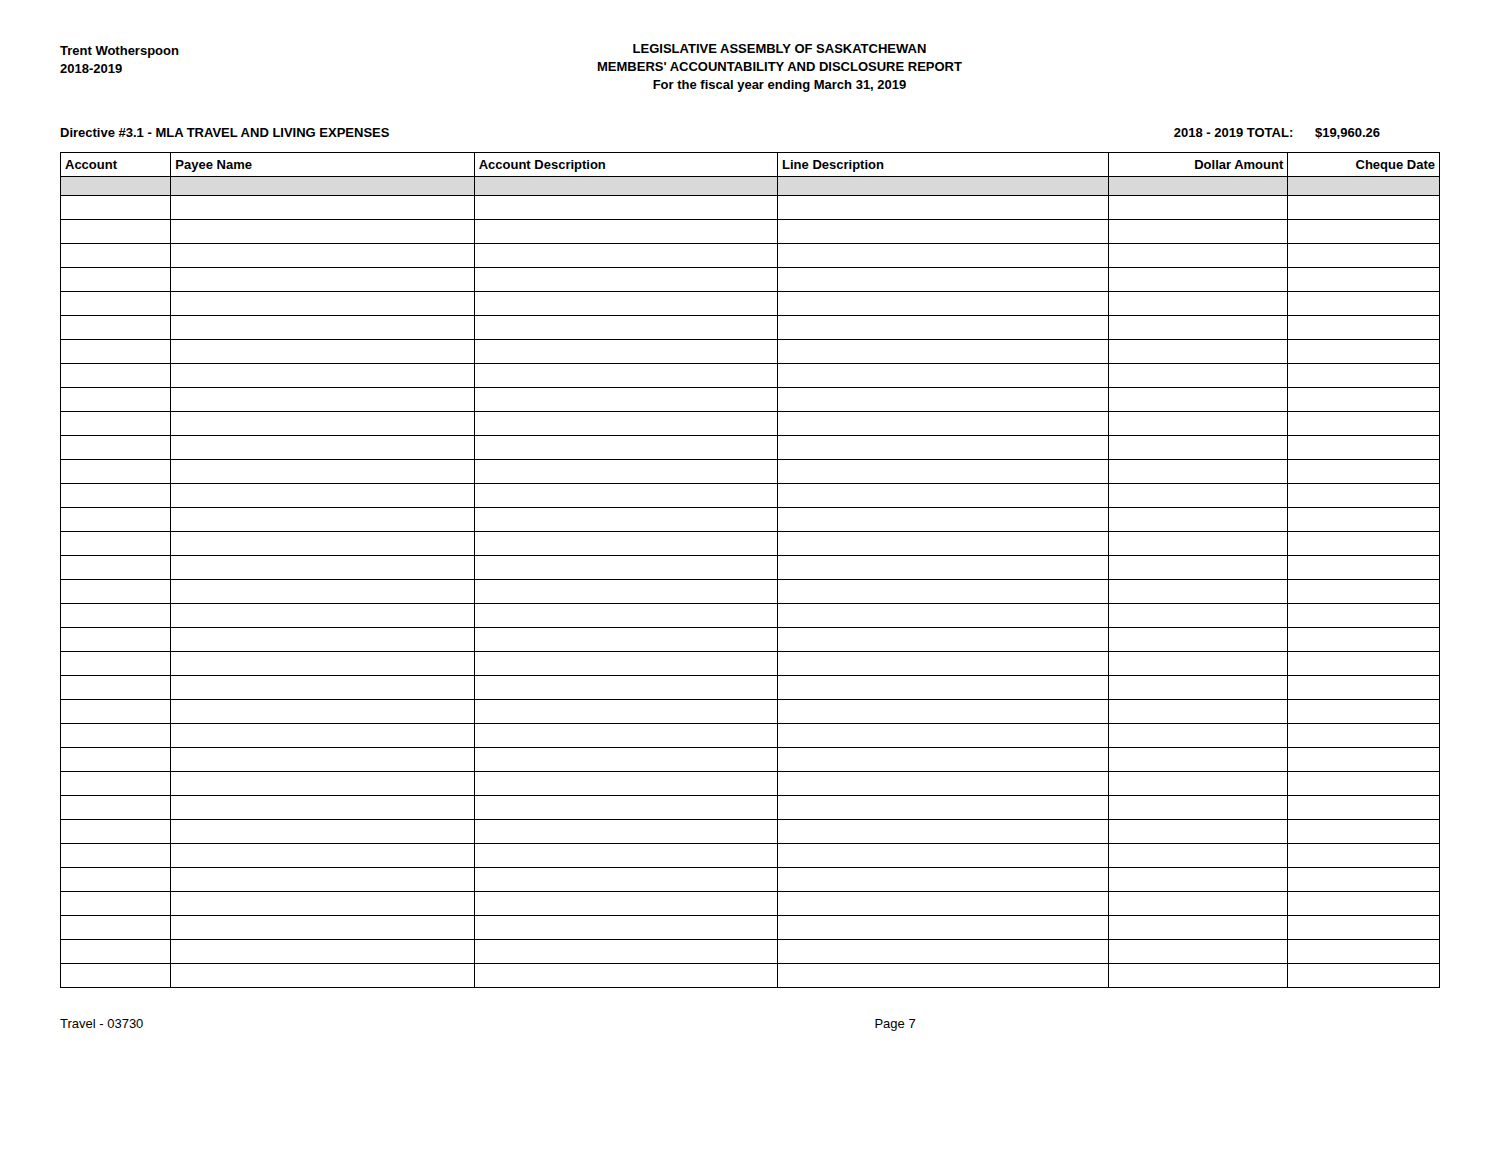Trent Wotherspoon
2018-2019
LEGISLATIVE ASSEMBLY OF SASKATCHEWAN
MEMBERS' ACCOUNTABILITY AND DISCLOSURE REPORT
For the fiscal year ending March 31, 2019
Directive #3.1 - MLA TRAVEL AND LIVING EXPENSES
2018 - 2019 TOTAL: $19,960.26
| Account | Payee Name | Account Description | Line Description | Dollar Amount | Cheque Date |
| --- | --- | --- | --- | --- | --- |
Travel - 03730
Page 7